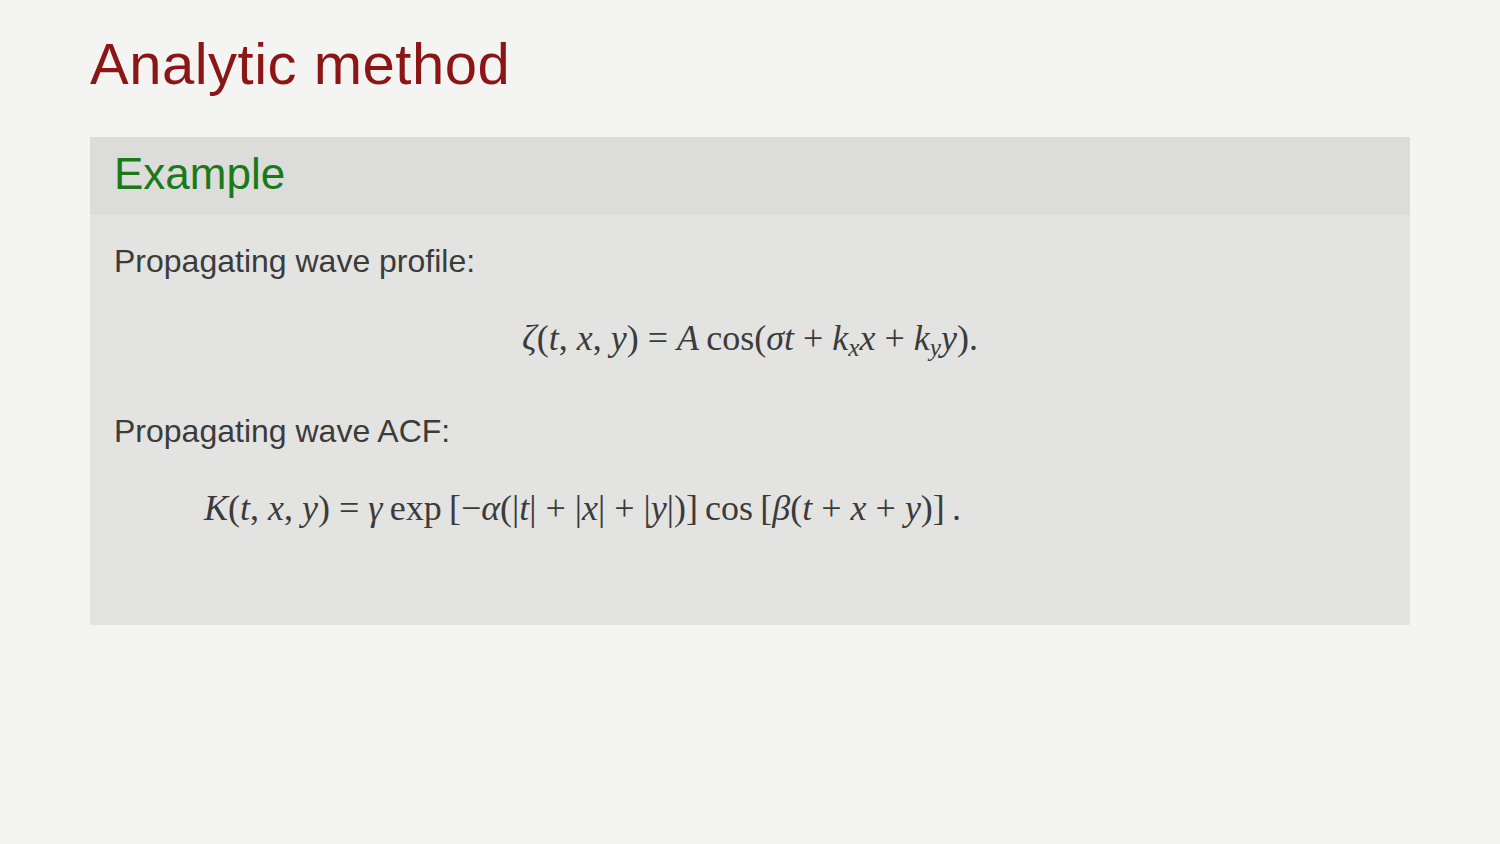Analytic method
Example
Propagating wave profile:
ζ(t, x, y) = A cos(σt + kxx + kyy).
Propagating wave ACF:
K(t, x, y) = γ exp [−α(|t| + |x| + |y|)] cos [β(t + x + y)] .